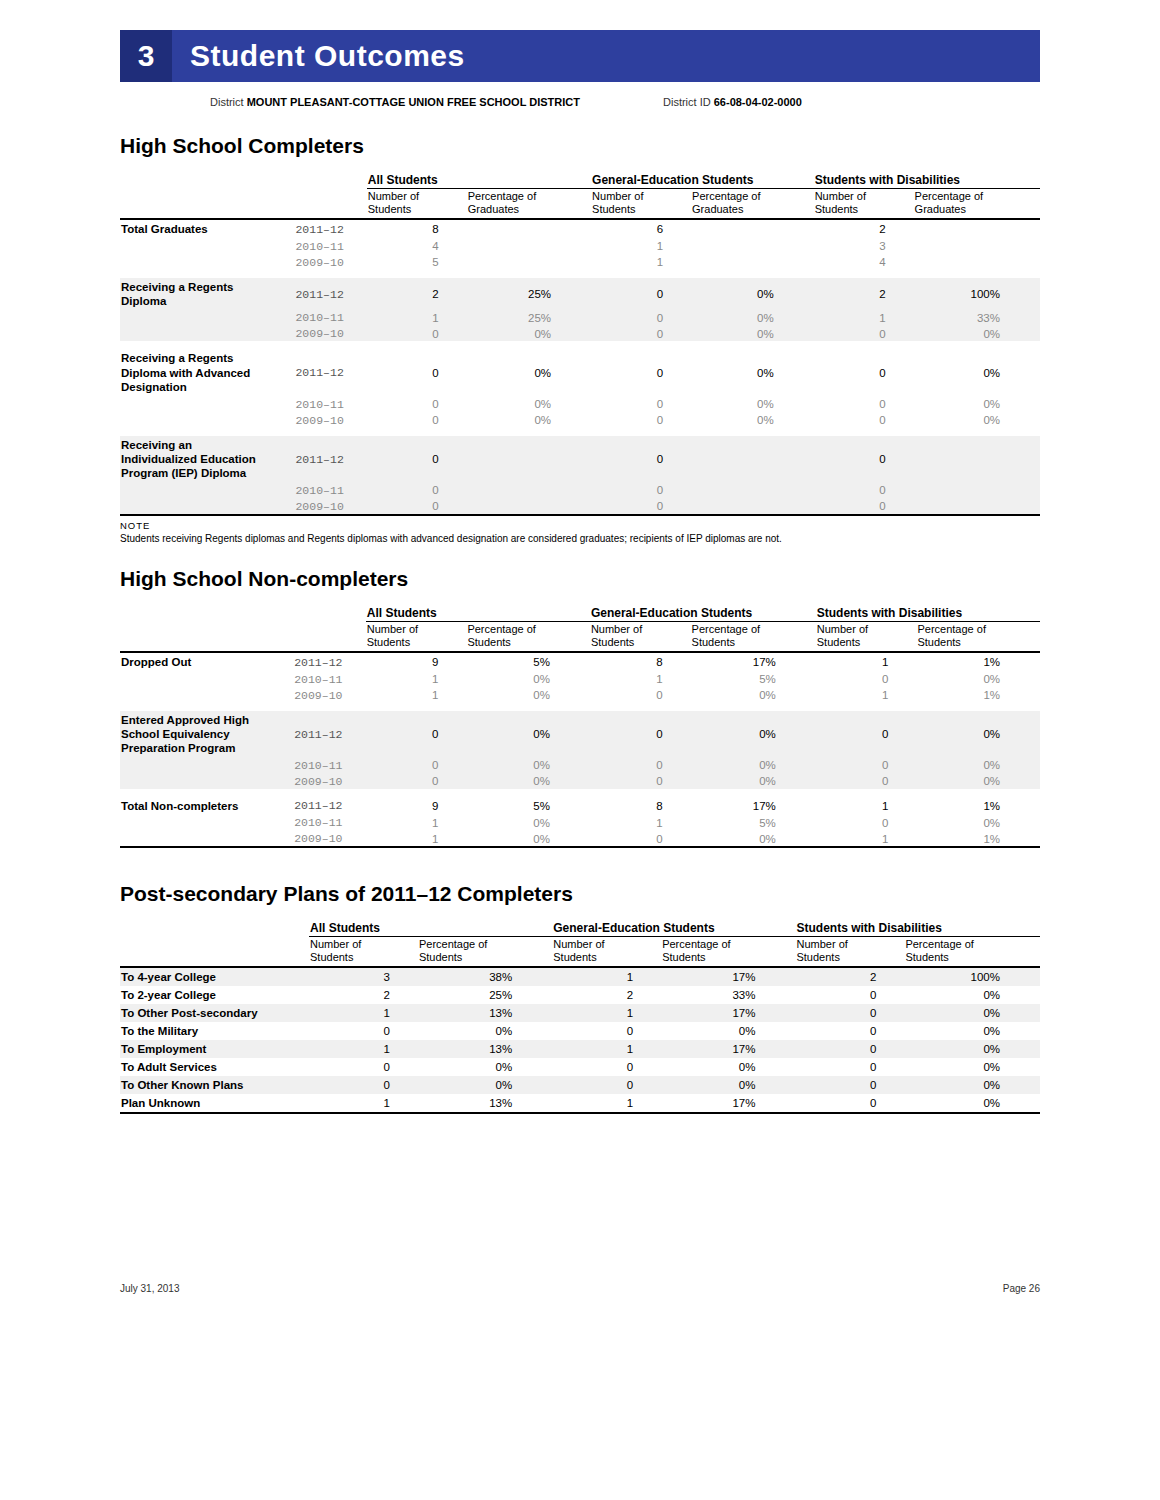3
Student Outcomes
District MOUNT PLEASANT-COTTAGE UNION FREE SCHOOL DISTRICT District ID 66-08-04-02-0000
High School Completers
| | | All Students | General-Education Students | Students with Disabilities |
| --- | --- | --- | --- | --- |
| | | Number of Students | Percentage of Graduates | Number of Students | Percentage of Graduates | Number of Students | Percentage of Graduates |
| Total Graduates | 2011–12 | 8 | | 6 | | 2 | |
| | 2010–11 | 4 | | 1 | | 3 | |
| | 2009–10 | 5 | | 1 | | 4 | |
| Receiving a Regents Diploma | 2011–12 | 2 | 25% | 0 | 0% | 2 | 100% |
| | 2010–11 | 1 | 25% | 0 | 0% | 1 | 33% |
| | 2009–10 | 0 | 0% | 0 | 0% | 0 | 0% |
| Receiving a Regents Diploma with Advanced Designation | 2011–12 | 0 | 0% | 0 | 0% | 0 | 0% |
| | 2010–11 | 0 | 0% | 0 | 0% | 0 | 0% |
| | 2009–10 | 0 | 0% | 0 | 0% | 0 | 0% |
| Receiving an Individualized Education Program (IEP) Diploma | 2011–12 | 0 | | 0 | | 0 | |
| | 2010–11 | 0 | | 0 | | 0 | |
| | 2009–10 | 0 | | 0 | | 0 | |
NOTE
Students receiving Regents diplomas and Regents diplomas with advanced designation are considered graduates; recipients of IEP diplomas are not.
High School Non-completers
| | | All Students | General-Education Students | Students with Disabilities |
| --- | --- | --- | --- | --- |
| | | Number of Students | Percentage of Students | Number of Students | Percentage of Students | Number of Students | Percentage of Students |
| Dropped Out | 2011–12 | 9 | 5% | 8 | 17% | 1 | 1% |
| | 2010–11 | 1 | 0% | 1 | 5% | 0 | 0% |
| | 2009–10 | 1 | 0% | 0 | 0% | 1 | 1% |
| Entered Approved High School Equivalency Preparation Program | 2011–12 | 0 | 0% | 0 | 0% | 0 | 0% |
| | 2010–11 | 0 | 0% | 0 | 0% | 0 | 0% |
| | 2009–10 | 0 | 0% | 0 | 0% | 0 | 0% |
| Total Non-completers | 2011–12 | 9 | 5% | 8 | 17% | 1 | 1% |
| | 2010–11 | 1 | 0% | 1 | 5% | 0 | 0% |
| | 2009–10 | 1 | 0% | 0 | 0% | 1 | 1% |
Post-secondary Plans of 2011–12 Completers
| | All Students | General-Education Students | Students with Disabilities |
| --- | --- | --- | --- |
| | Number of Students | Percentage of Students | Number of Students | Percentage of Students | Number of Students | Percentage of Students |
| To 4-year College | 3 | 38% | 1 | 17% | 2 | 100% |
| To 2-year College | 2 | 25% | 2 | 33% | 0 | 0% |
| To Other Post-secondary | 1 | 13% | 1 | 17% | 0 | 0% |
| To the Military | 0 | 0% | 0 | 0% | 0 | 0% |
| To Employment | 1 | 13% | 1 | 17% | 0 | 0% |
| To Adult Services | 0 | 0% | 0 | 0% | 0 | 0% |
| To Other Known Plans | 0 | 0% | 0 | 0% | 0 | 0% |
| Plan Unknown | 1 | 13% | 1 | 17% | 0 | 0% |
July 31, 2013
Page 26